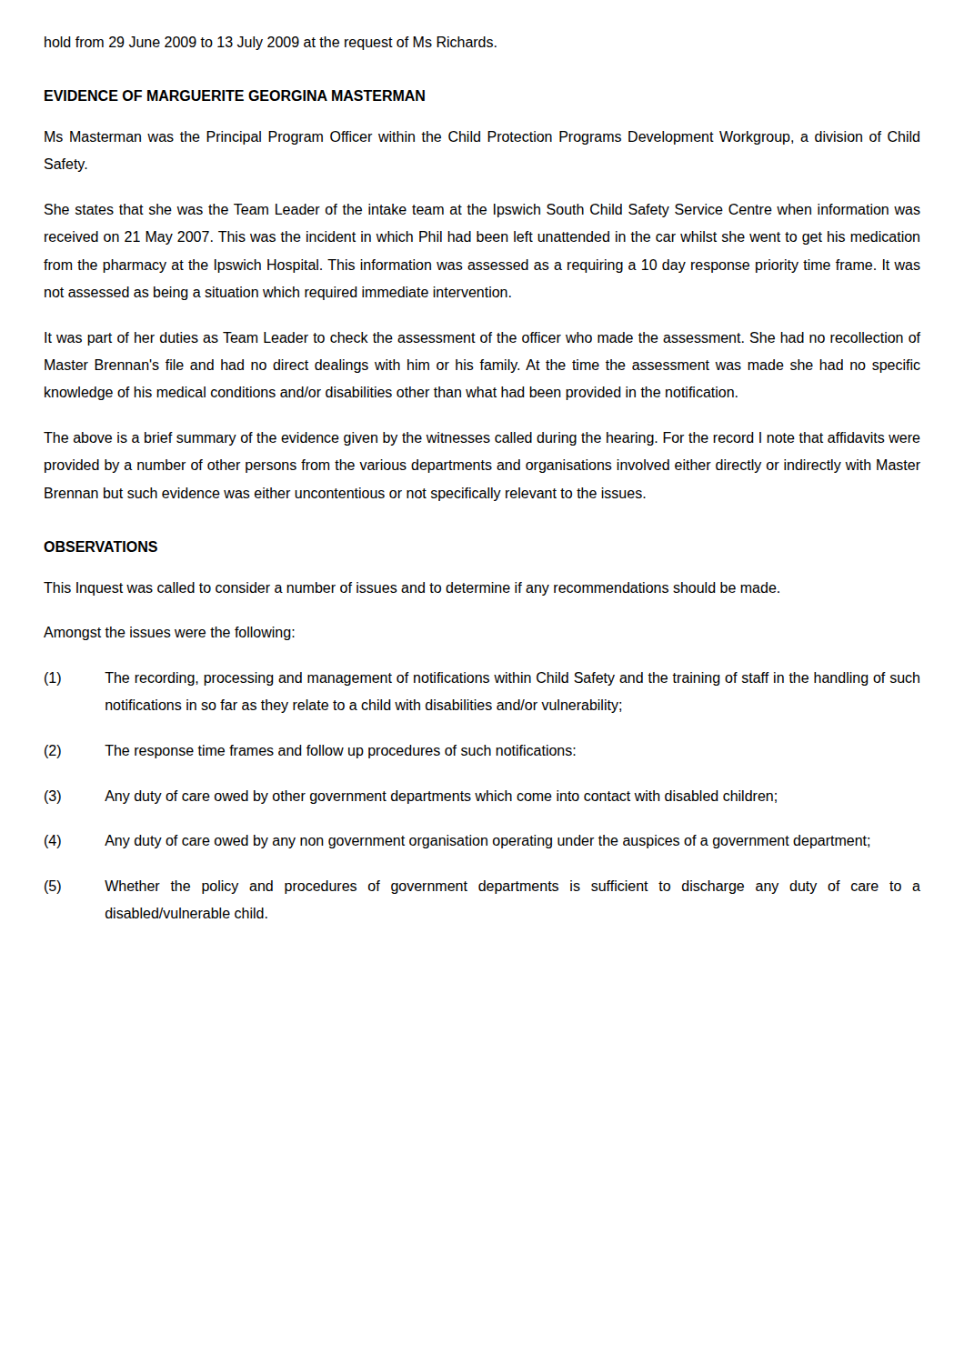hold from 29 June 2009 to 13 July 2009 at the request of Ms Richards.
EVIDENCE OF MARGUERITE GEORGINA MASTERMAN
Ms Masterman was the Principal Program Officer within the Child Protection Programs Development Workgroup, a division of Child Safety.
She states that she was the Team Leader of the intake team at the Ipswich South Child Safety Service Centre when information was received on 21 May 2007. This was the incident in which Phil had been left unattended in the car whilst she went to get his medication from the pharmacy at the Ipswich Hospital. This information was assessed as a requiring a 10 day response priority time frame. It was not assessed as being a situation which required immediate intervention.
It was part of her duties as Team Leader to check the assessment of the officer who made the assessment. She had no recollection of Master Brennan's file and had no direct dealings with him or his family. At the time the assessment was made she had no specific knowledge of his medical conditions and/or disabilities other than what had been provided in the notification.
The above is a brief summary of the evidence given by the witnesses called during the hearing. For the record I note that affidavits were provided by a number of other persons from the various departments and organisations involved either directly or indirectly with Master Brennan but such evidence was either uncontentious or not specifically relevant to the issues.
OBSERVATIONS
This Inquest was called to consider a number of issues and to determine if any recommendations should be made.
Amongst the issues were the following:
(1) The recording, processing and management of notifications within Child Safety and the training of staff in the handling of such notifications in so far as they relate to a child with disabilities and/or vulnerability;
(2) The response time frames and follow up procedures of such notifications:
(3) Any duty of care owed by other government departments which come into contact with disabled children;
(4) Any duty of care owed by any non government organisation operating under the auspices of a government department;
(5) Whether the policy and procedures of government departments is sufficient to discharge any duty of care to a disabled/vulnerable child.